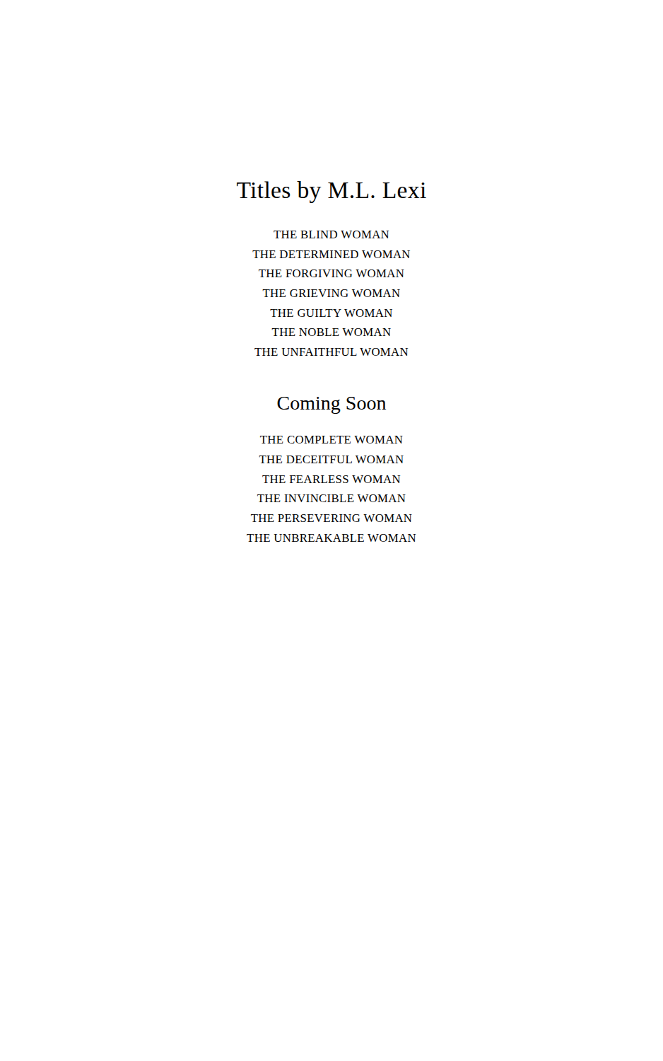Titles by M.L. Lexi
THE BLIND WOMAN
THE DETERMINED WOMAN
THE FORGIVING WOMAN
THE GRIEVING WOMAN
THE GUILTY WOMAN
THE NOBLE WOMAN
THE UNFAITHFUL WOMAN
Coming Soon
THE COMPLETE WOMAN
THE DECEITFUL WOMAN
THE FEARLESS WOMAN
THE INVINCIBLE WOMAN
THE PERSEVERING WOMAN
THE UNBREAKABLE WOMAN